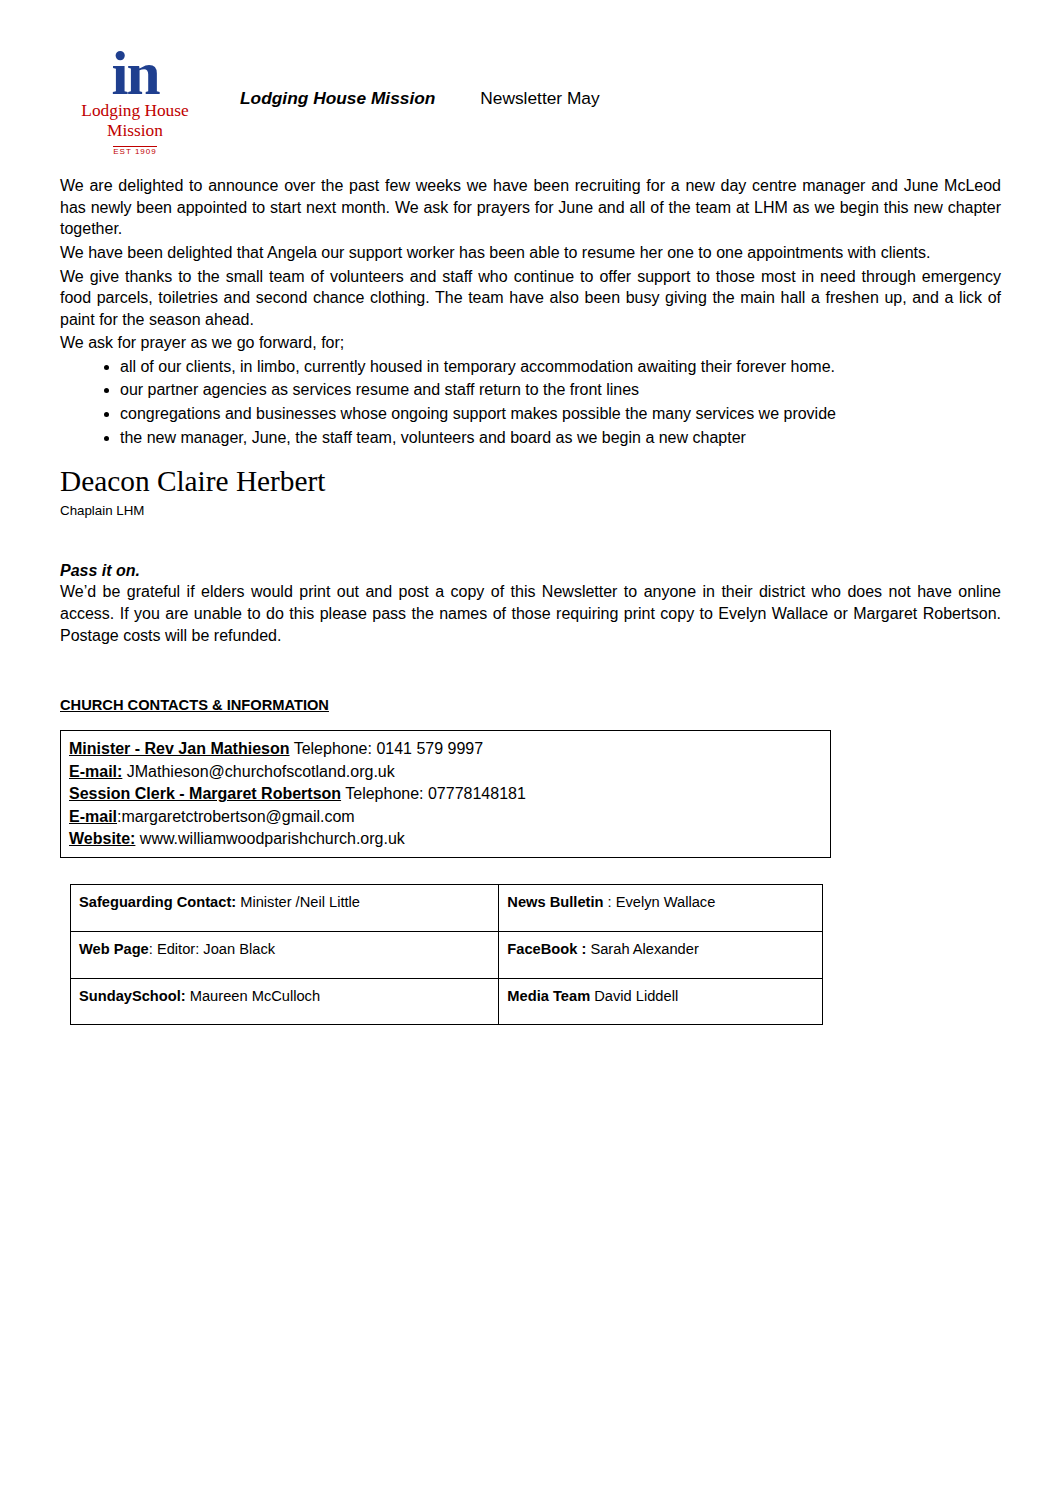in
Lodging House Mission
EST 1909
Lodging House Mission Newsletter May
We are delighted to announce over the past few weeks we have been recruiting for a new day centre manager and June McLeod has newly been appointed to start next month. We ask for prayers for June and all of the team at LHM as we begin this new chapter together.
We have been delighted that Angela our support worker has been able to resume her one to one appointments with clients.
We give thanks to the small team of volunteers and staff who continue to offer support to those most in need through emergency food parcels, toiletries and second chance clothing. The team have also been busy giving the main hall a freshen up, and a lick of paint for the season ahead.
We ask for prayer as we go forward, for;
all of our clients, in limbo, currently housed in temporary accommodation awaiting their forever home.
our partner agencies as services resume and staff return to the front lines
congregations and businesses whose ongoing support makes possible the many services we provide
the new manager, June, the staff team, volunteers and board as we begin a new chapter
Deacon Claire Herbert
Chaplain LHM
Pass it on.
We’d be grateful if elders would print out and post a copy of this Newsletter to anyone in their district who does not have online access. If you are unable to do this please pass the names of those requiring print copy to Evelyn Wallace or Margaret Robertson. Postage costs will be refunded.
CHURCH CONTACTS & INFORMATION
Minister - Rev Jan Mathieson Telephone: 0141 579 9997
E-mail: JMathieson@churchofscotland.org.uk
Session Clerk - Margaret Robertson Telephone: 07778148181
E-mail:margaretctrobertson@gmail.com
Website: www.williamwoodparishchurch.org.uk
| Safeguarding Contact: Minister /Neil Little | News Bulletin : Evelyn Wallace |
| Web Page : Editor: Joan Black | FaceBook : Sarah Alexander |
| SundaySchool: Maureen McCulloch | Media Team David Liddell |